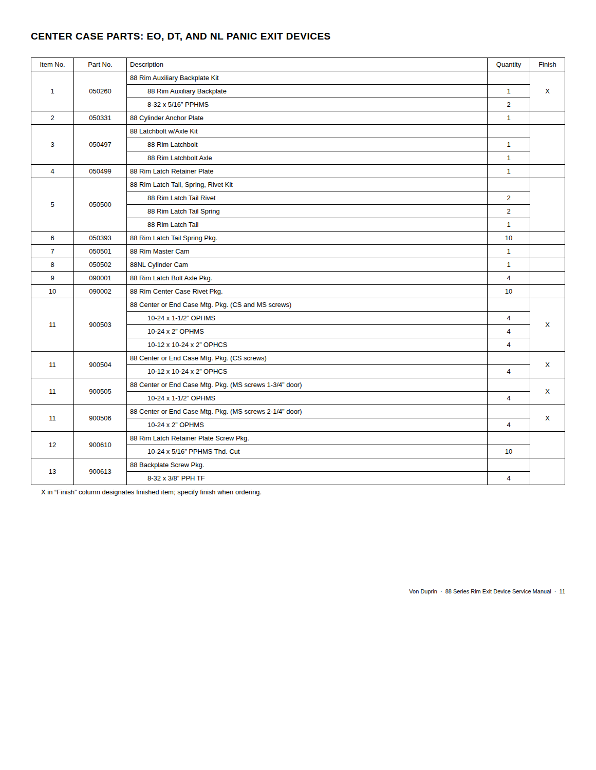CENTER CASE PARTS: EO, DT, AND NL PANIC EXIT DEVICES
| Item No. | Part No. | Description | Quantity | Finish |
| --- | --- | --- | --- | --- |
| 1 | 050260 | 88 Rim Auxiliary Backplate Kit | | X |
| 88 Rim Auxiliary Backplate | 1 |
| 8-32 x 5/16” PPHMS | 2 |
| 2 | 050331 | 88 Cylinder Anchor Plate | 1 | |
| 3 | 050497 | 88 Latchbolt w/Axle Kit | | |
| 88 Rim Latchbolt | 1 |
| 88 Rim Latchbolt Axle | 1 |
| 4 | 050499 | 88 Rim Latch Retainer Plate | 1 | |
| 5 | 050500 | 88 Rim Latch Tail, Spring, Rivet Kit | | |
| 88 Rim Latch Tail Rivet | 2 |
| 88 Rim Latch Tail Spring | 2 |
| 88 Rim Latch Tail | 1 |
| 6 | 050393 | 88 Rim Latch Tail Spring Pkg. | 10 | |
| 7 | 050501 | 88 Rim Master Cam | 1 | |
| 8 | 050502 | 88NL Cylinder Cam | 1 | |
| 9 | 090001 | 88 Rim Latch Bolt Axle Pkg. | 4 | |
| 10 | 090002 | 88 Rim Center Case Rivet Pkg. | 10 | |
| 11 | 900503 | 88 Center or End Case Mtg. Pkg. (CS and MS screws) | | X |
| 10-24 x 1-1/2” OPHMS | 4 |
| 10-24 x 2” OPHMS | 4 |
| 10-12 x 10-24 x 2” OPHCS | 4 |
| 11 | 900504 | 88 Center or End Case Mtg. Pkg. (CS screws) | | X |
| 10-12 x 10-24 x 2” OPHCS | 4 |
| 11 | 900505 | 88 Center or End Case Mtg. Pkg. (MS screws 1-3/4” door) | | X |
| 10-24 x 1-1/2” OPHMS | 4 |
| 11 | 900506 | 88 Center or End Case Mtg. Pkg. (MS screws 2-1/4” door) | | X |
| 10-24 x 2” OPHMS | 4 |
| 12 | 900610 | 88 Rim Latch Retainer Plate Screw Pkg. | | |
| 10-24 x 5/16” PPHMS Thd. Cut | 10 |
| 13 | 900613 | 88 Backplate Screw Pkg. | | |
| 8-32 x 3/8” PPH TF | 4 |
X in “Finish” column designates finished item; specify finish when ordering.
Von Duprin · 88 Series Rim Exit Device Service Manual · 11